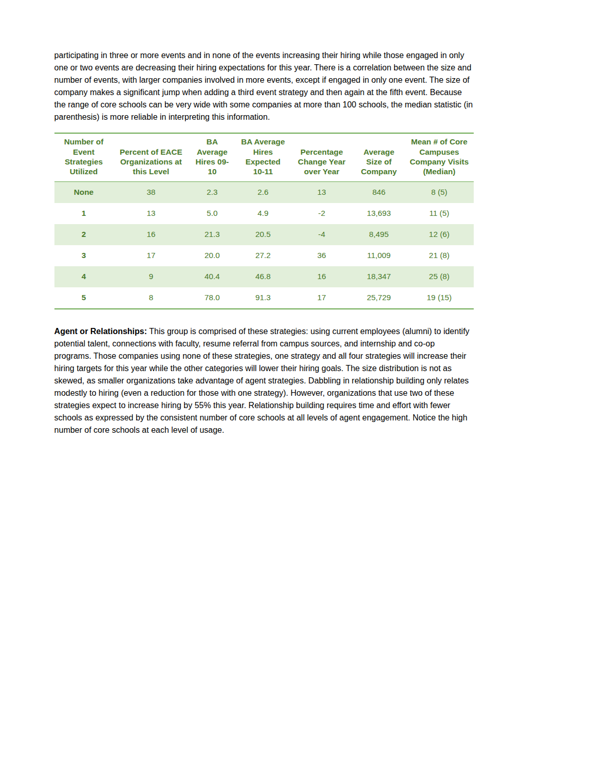participating in three or more events and in none of the events increasing their hiring while those engaged in only one or two events are decreasing their hiring expectations for this year. There is a correlation between the size and number of events, with larger companies involved in more events, except if engaged in only one event. The size of company makes a significant jump when adding a third event strategy and then again at the fifth event. Because the range of core schools can be very wide with some companies at more than 100 schools, the median statistic (in parenthesis) is more reliable in interpreting this information.
| Number of Event Strategies Utilized | Percent of EACE Organizations at this Level | BA Average Hires 09-10 | BA Average Hires Expected 10-11 | Percentage Change Year over Year | Average Size of Company | Mean # of Core Campuses Company Visits (Median) |
| --- | --- | --- | --- | --- | --- | --- |
| None | 38 | 2.3 | 2.6 | 13 | 846 | 8 (5) |
| 1 | 13 | 5.0 | 4.9 | -2 | 13,693 | 11 (5) |
| 2 | 16 | 21.3 | 20.5 | -4 | 8,495 | 12 (6) |
| 3 | 17 | 20.0 | 27.2 | 36 | 11,009 | 21 (8) |
| 4 | 9 | 40.4 | 46.8 | 16 | 18,347 | 25 (8) |
| 5 | 8 | 78.0 | 91.3 | 17 | 25,729 | 19 (15) |
Agent or Relationships: This group is comprised of these strategies: using current employees (alumni) to identify potential talent, connections with faculty, resume referral from campus sources, and internship and co-op programs. Those companies using none of these strategies, one strategy and all four strategies will increase their hiring targets for this year while the other categories will lower their hiring goals. The size distribution is not as skewed, as smaller organizations take advantage of agent strategies. Dabbling in relationship building only relates modestly to hiring (even a reduction for those with one strategy). However, organizations that use two of these strategies expect to increase hiring by 55% this year. Relationship building requires time and effort with fewer schools as expressed by the consistent number of core schools at all levels of agent engagement. Notice the high number of core schools at each level of usage.